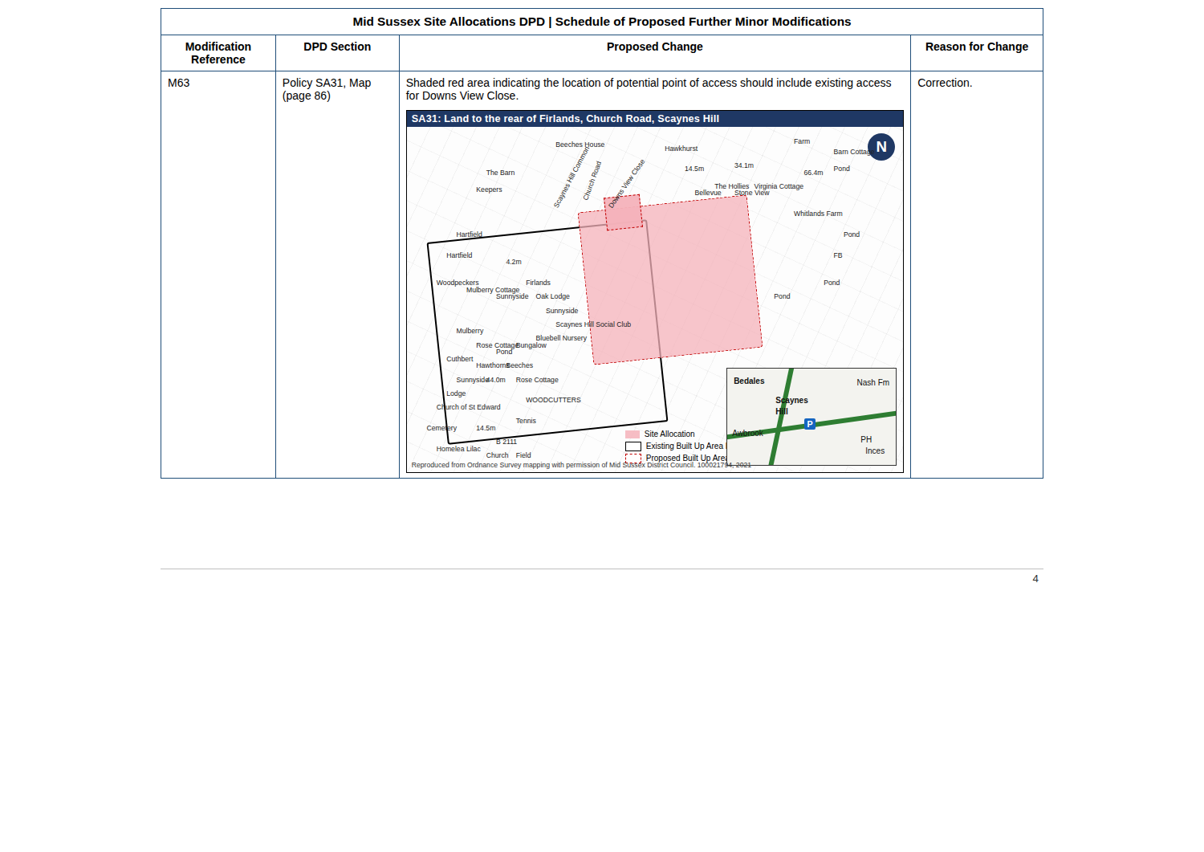Mid Sussex Site Allocations DPD | Schedule of Proposed Further Minor Modifications
| Modification Reference | DPD Section | Proposed Change | Reason for Change |
| --- | --- | --- | --- |
| M63 | Policy SA31, Map (page 86) | Shaded red area indicating the location of potential point of access should include existing access for Downs View Close. SA31: Land to the rear of Firlands, Church Road, Scaynes Hill N Beeches House Hawkhurst Farm Barn Cottage Pond 14.5m 34.1m 66.4m The Barn Keepers Scaynes Hill Common Church Road Downs View Close Bellevue The Hollies Stone View Virginia Cottage Whitlands Farm Pond FB Pond Pond Hartfield Hartfield 4.2m Woodpeckers Mulberry Cottage Sunnyside Firlands Oak Lodge Sunnyside Scaynes Hill Social Club Bluebell Nursery Mulberry Rose Cottage Pond Bungalow Cuthbert Hawthorns Beeches Sunnyside 44.0m Rose Cottage Lodge Church of St Edward WOODCUTTERS Cemetery 14.5m Tennis B 2111 Homelea Lilac Church Field Site Allocation Existing Built Up Area Boundary Proposed Built Up Area Boundary Bedales Scaynes Hill Nash Fm Awbrook P PH Inces Reproduced from Ordnance Survey mapping with permission of Mid Sussex District Council. 100021794, 2021 | Correction. |
4